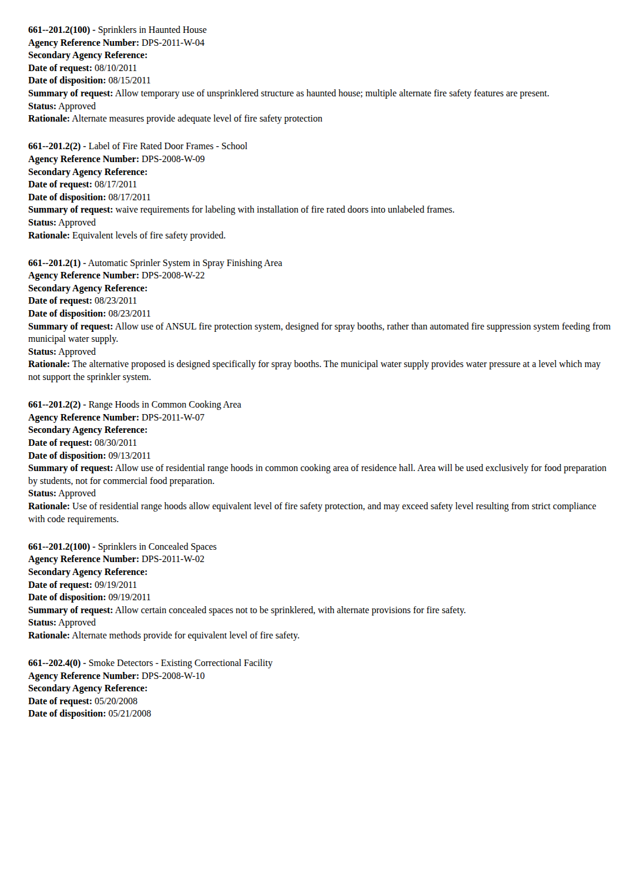661--201.2(100) - Sprinklers in Haunted House
Agency Reference Number: DPS-2011-W-04
Secondary Agency Reference:
Date of request: 08/10/2011
Date of disposition: 08/15/2011
Summary of request: Allow temporary use of unsprinklered structure as haunted house; multiple alternate fire safety features are present.
Status: Approved
Rationale: Alternate measures provide adequate level of fire safety protection
661--201.2(2) - Label of Fire Rated Door Frames - School
Agency Reference Number: DPS-2008-W-09
Secondary Agency Reference:
Date of request: 08/17/2011
Date of disposition: 08/17/2011
Summary of request: waive requirements for labeling with installation of fire rated doors into unlabeled frames.
Status: Approved
Rationale: Equivalent levels of fire safety provided.
661--201.2(1) - Automatic Sprinler System in Spray Finishing Area
Agency Reference Number: DPS-2008-W-22
Secondary Agency Reference:
Date of request: 08/23/2011
Date of disposition: 08/23/2011
Summary of request: Allow use of ANSUL fire protection system, designed for spray booths, rather than automated fire suppression system feeding from municipal water supply.
Status: Approved
Rationale: The alternative proposed is designed specifically for spray booths. The municipal water supply provides water pressure at a level which may not support the sprinkler system.
661--201.2(2) - Range Hoods in Common Cooking Area
Agency Reference Number: DPS-2011-W-07
Secondary Agency Reference:
Date of request: 08/30/2011
Date of disposition: 09/13/2011
Summary of request: Allow use of residential range hoods in common cooking area of residence hall. Area will be used exclusively for food preparation by students, not for commercial food preparation.
Status: Approved
Rationale: Use of residential range hoods allow equivalent level of fire safety protection, and may exceed safety level resulting from strict compliance with code requirements.
661--201.2(100) - Sprinklers in Concealed Spaces
Agency Reference Number: DPS-2011-W-02
Secondary Agency Reference:
Date of request: 09/19/2011
Date of disposition: 09/19/2011
Summary of request: Allow certain concealed spaces not to be sprinklered, with alternate provisions for fire safety.
Status: Approved
Rationale: Alternate methods provide for equivalent level of fire safety.
661--202.4(0) - Smoke Detectors - Existing Correctional Facility
Agency Reference Number: DPS-2008-W-10
Secondary Agency Reference:
Date of request: 05/20/2008
Date of disposition: 05/21/2008